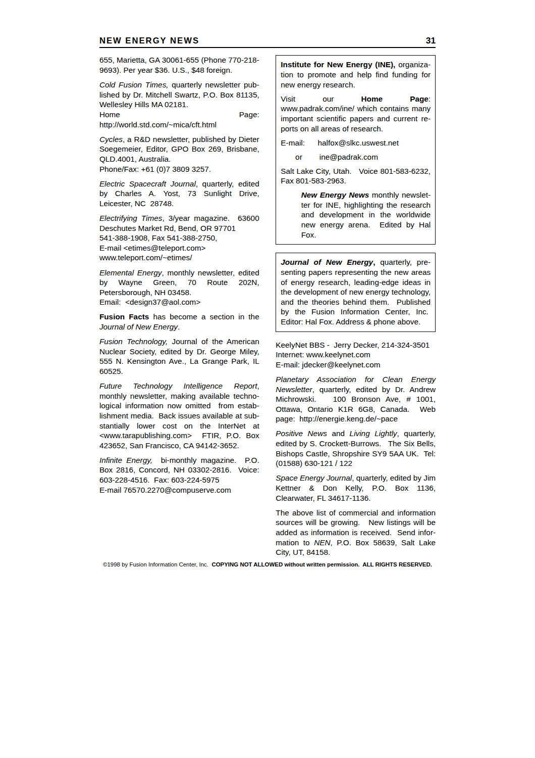NEW ENERGY NEWS 31
655, Marietta, GA 30061-655 (Phone 770-218-9693). Per year $36. U.S., $48 foreign.
Cold Fusion Times, quarterly newsletter published by Dr. Mitchell Swartz, P.O. Box 81135, Wellesley Hills MA 02181.
Home Page: http://world.std.com/~mica/cft.html
Cycles, a R&D newsletter, published by Dieter Soegemeier, Editor, GPO Box 269, Brisbane, QLD.4001, Australia.
Phone/Fax: +61 (0)7 3809 3257.
Electric Spacecraft Journal, quarterly, edited by Charles A. Yost, 73 Sunlight Drive, Leicester, NC 28748.
Electrifying Times, 3/year magazine. 63600 Deschutes Market Rd, Bend, OR 97701
541-388-1908, Fax 541-388-2750,
E-mail <etimes@teleport.com>
www.teleport.com/~etimes/
Elemental Energy, monthly newsletter, edited by Wayne Green, 70 Route 202N, Petersborough, NH 03458.
Email: <design37@aol.com>
Fusion Facts has become a section in the Journal of New Energy.
Fusion Technology, Journal of the American Nuclear Society, edited by Dr. George Miley, 555 N. Kensington Ave., La Grange Park, IL 60525.
Future Technology Intelligence Report, monthly newsletter, making available technological information now omitted from establishment media. Back issues available at substantially lower cost on the InterNet at <www.tarapublishing.com> FTIR, P.O. Box 423652, San Francisco, CA 94142-3652.
Infinite Energy, bi-monthly magazine. P.O. Box 2816, Concord, NH 03302-2816. Voice: 603-228-4516. Fax: 603-224-5975
E-mail 76570.2270@compuserve.com
Institute for New Energy (INE), organization to promote and help find funding for new energy research.
Visit our Home Page: www.padrak.com/ine/ which contains many important scientific papers and current reports on all areas of research.
E-mail: halfox@slkc.uswest.net
or ine@padrak.com
Salt Lake City, Utah. Voice 801-583-6232, Fax 801-583-2963.
New Energy News monthly newsletter for INE, highlighting the research and development in the worldwide new energy arena. Edited by Hal Fox.
Journal of New Energy, quarterly, presenting papers representing the new areas of energy research, leading-edge ideas in the development of new energy technology, and the theories behind them. Published by the Fusion Information Center, Inc. Editor: Hal Fox. Address & phone above.
KeelyNet BBS - Jerry Decker, 214-324-3501
Internet: www.keelynet.com
E-mail: jdecker@keelynet.com
Planetary Association for Clean Energy Newsletter, quarterly, edited by Dr. Andrew Michrowski. 100 Bronson Ave, # 1001, Ottawa, Ontario K1R 6G8, Canada. Web page: http://energie.keng.de/~pace
Positive News and Living Lightly, quarterly, edited by S. Crockett-Burrows. The Six Bells, Bishops Castle, Shropshire SY9 5AA UK. Tel: (01588) 630-121 / 122
Space Energy Journal, quarterly, edited by Jim Kettner & Don Kelly, P.O. Box 1136, Clearwater, FL 34617-1136.
The above list of commercial and information sources will be growing. New listings will be added as information is received. Send information to NEN, P.O. Box 58639, Salt Lake City, UT, 84158.
©1998 by Fusion Information Center, Inc. COPYING NOT ALLOWED without written permission. ALL RIGHTS RESERVED.